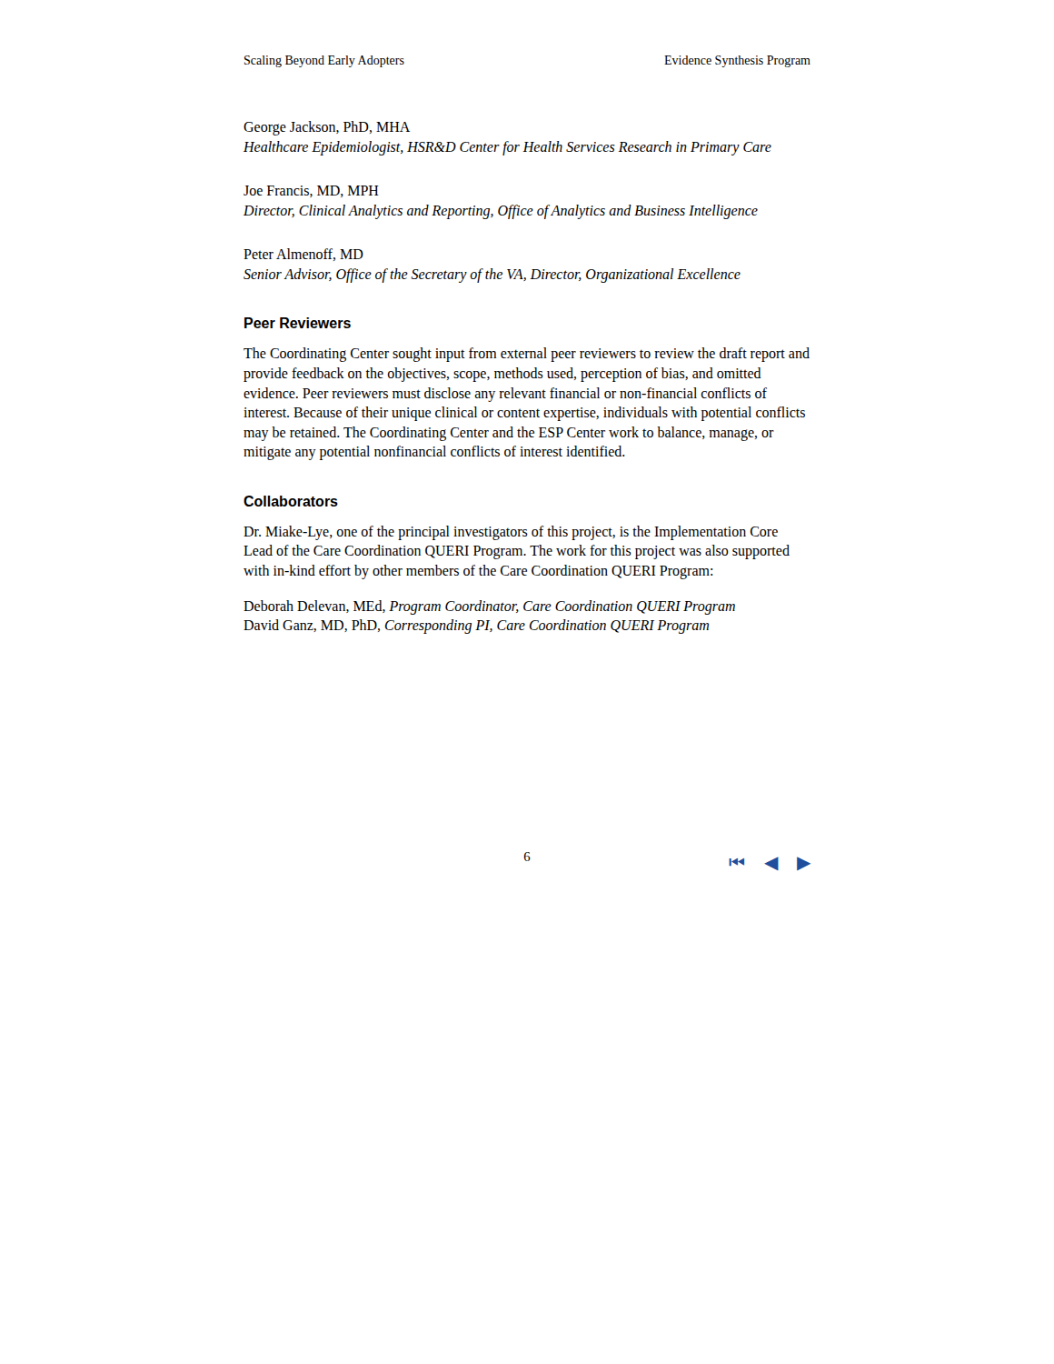Scaling Beyond Early Adopters
Evidence Synthesis Program
George Jackson, PhD, MHA
Healthcare Epidemiologist, HSR&D Center for Health Services Research in Primary Care
Joe Francis, MD, MPH
Director, Clinical Analytics and Reporting, Office of Analytics and Business Intelligence
Peter Almenoff, MD
Senior Advisor, Office of the Secretary of the VA, Director, Organizational Excellence
Peer Reviewers
The Coordinating Center sought input from external peer reviewers to review the draft report and provide feedback on the objectives, scope, methods used, perception of bias, and omitted evidence. Peer reviewers must disclose any relevant financial or non-financial conflicts of interest. Because of their unique clinical or content expertise, individuals with potential conflicts may be retained. The Coordinating Center and the ESP Center work to balance, manage, or mitigate any potential nonfinancial conflicts of interest identified.
Collaborators
Dr. Miake-Lye, one of the principal investigators of this project, is the Implementation Core Lead of the Care Coordination QUERI Program. The work for this project was also supported with in-kind effort by other members of the Care Coordination QUERI Program:
Deborah Delevan, MEd, Program Coordinator, Care Coordination QUERI Program
David Ganz, MD, PhD, Corresponding PI, Care Coordination QUERI Program
6
⏮ ◀ ▶